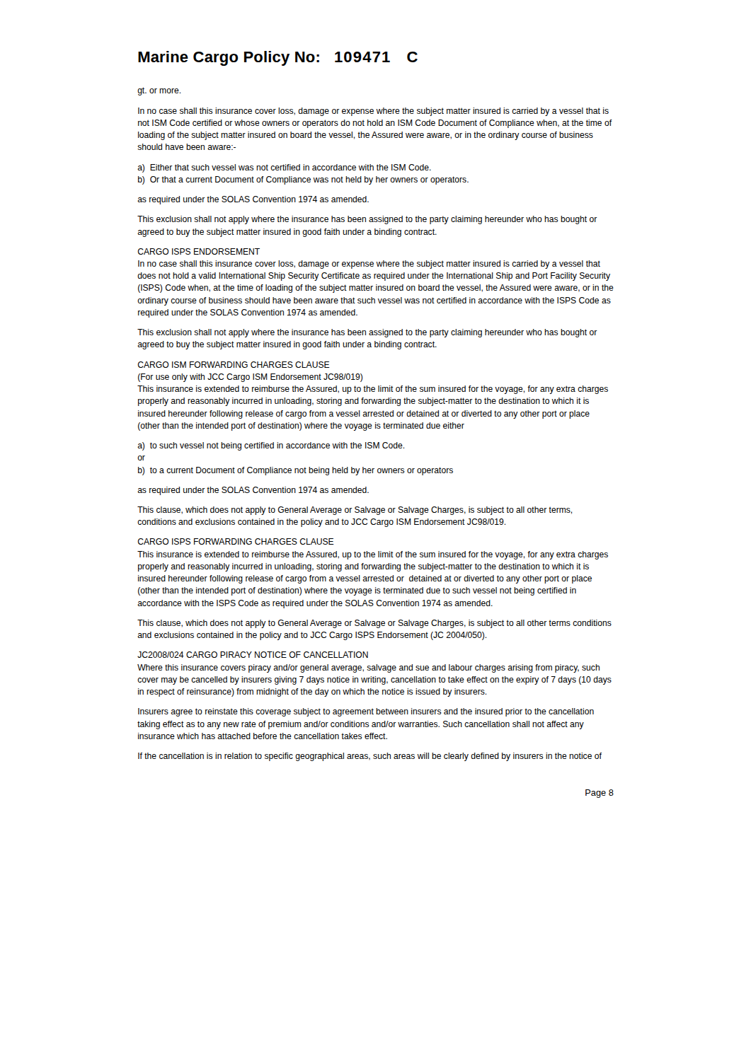Marine Cargo Policy No: 109471 C
gt. or more.
In no case shall this insurance cover loss, damage or expense where the subject matter insured is carried by a vessel that is not ISM Code certified or whose owners or operators do not hold an ISM Code Document of Compliance when, at the time of loading of the subject matter insured on board the vessel, the Assured were aware, or in the ordinary course of business should have been aware:-
a) Either that such vessel was not certified in accordance with the ISM Code.
b) Or that a current Document of Compliance was not held by her owners or operators.
as required under the SOLAS Convention 1974 as amended.
This exclusion shall not apply where the insurance has been assigned to the party claiming hereunder who has bought or agreed to buy the subject matter insured in good faith under a binding contract.
CARGO ISPS ENDORSEMENT
In no case shall this insurance cover loss, damage or expense where the subject matter insured is carried by a vessel that does not hold a valid International Ship Security Certificate as required under the International Ship and Port Facility Security (ISPS) Code when, at the time of loading of the subject matter insured on board the vessel, the Assured were aware, or in the ordinary course of business should have been aware that such vessel was not certified in accordance with the ISPS Code as required under the SOLAS Convention 1974 as amended.
This exclusion shall not apply where the insurance has been assigned to the party claiming hereunder who has bought or agreed to buy the subject matter insured in good faith under a binding contract.
CARGO ISM FORWARDING CHARGES CLAUSE
(For use only with JCC Cargo ISM Endorsement JC98/019)
This insurance is extended to reimburse the Assured, up to the limit of the sum insured for the voyage, for any extra charges properly and reasonably incurred in unloading, storing and forwarding the subject-matter to the destination to which it is insured hereunder following release of cargo from a vessel arrested or detained at or diverted to any other port or place (other than the intended port of destination) where the voyage is terminated due either
a) to such vessel not being certified in accordance with the ISM Code.
or
b) to a current Document of Compliance not being held by her owners or operators
as required under the SOLAS Convention 1974 as amended.
This clause, which does not apply to General Average or Salvage or Salvage Charges, is subject to all other terms, conditions and exclusions contained in the policy and to JCC Cargo ISM Endorsement JC98/019.
CARGO ISPS FORWARDING CHARGES CLAUSE
This insurance is extended to reimburse the Assured, up to the limit of the sum insured for the voyage, for any extra charges properly and reasonably incurred in unloading, storing and forwarding the subject-matter to the destination to which it is insured hereunder following release of cargo from a vessel arrested or detained at or diverted to any other port or place (other than the intended port of destination) where the voyage is terminated due to such vessel not being certified in accordance with the ISPS Code as required under the SOLAS Convention 1974 as amended.
This clause, which does not apply to General Average or Salvage or Salvage Charges, is subject to all other terms conditions and exclusions contained in the policy and to JCC Cargo ISPS Endorsement (JC 2004/050).
JC2008/024 CARGO PIRACY NOTICE OF CANCELLATION
Where this insurance covers piracy and/or general average, salvage and sue and labour charges arising from piracy, such cover may be cancelled by insurers giving 7 days notice in writing, cancellation to take effect on the expiry of 7 days (10 days in respect of reinsurance) from midnight of the day on which the notice is issued by insurers.
Insurers agree to reinstate this coverage subject to agreement between insurers and the insured prior to the cancellation taking effect as to any new rate of premium and/or conditions and/or warranties. Such cancellation shall not affect any insurance which has attached before the cancellation takes effect.
If the cancellation is in relation to specific geographical areas, such areas will be clearly defined by insurers in the notice of
Page 8